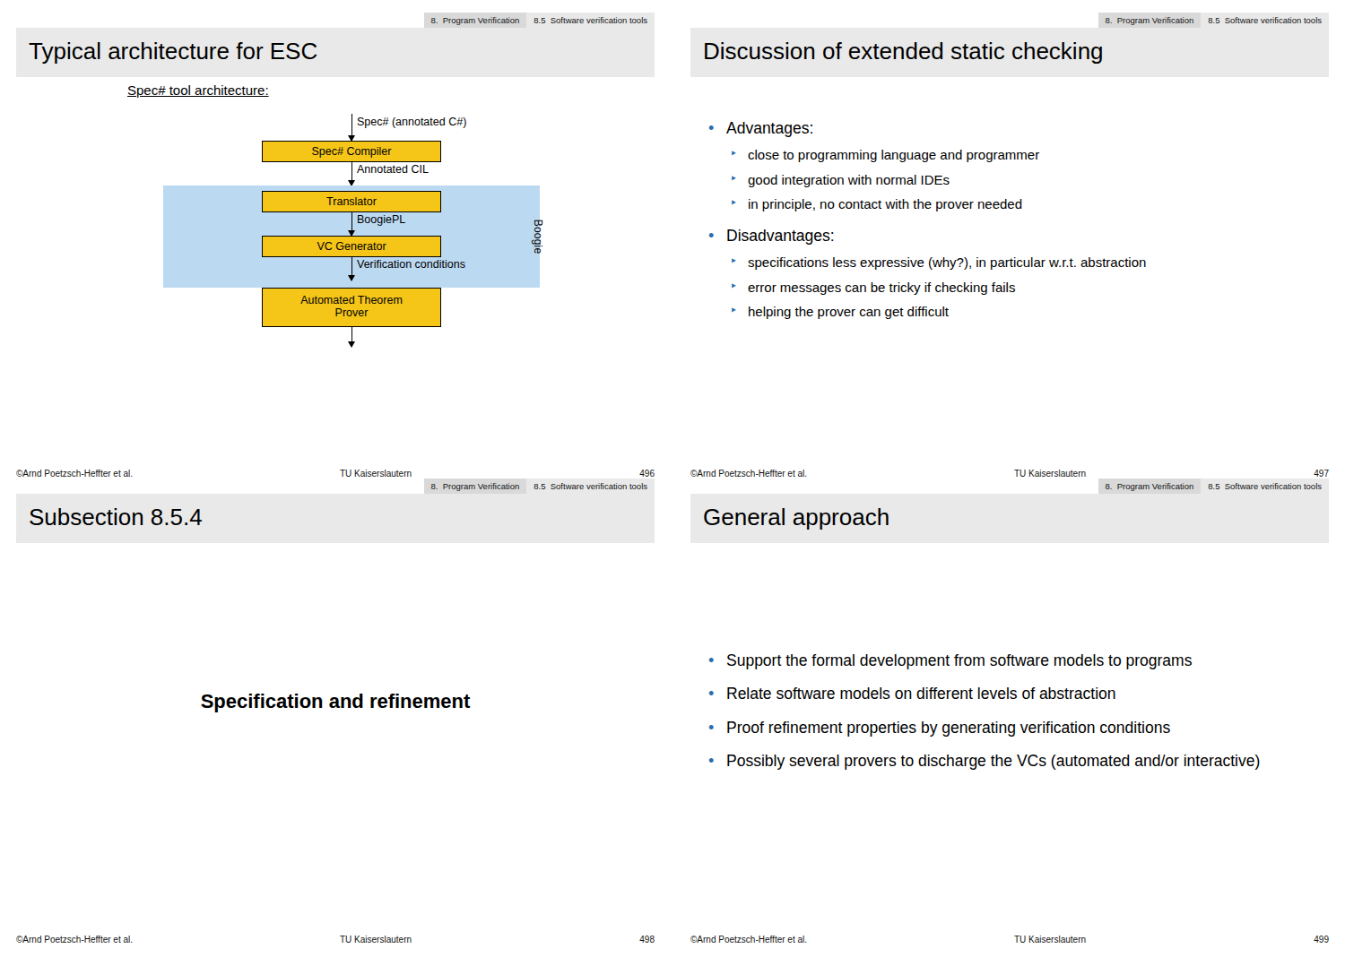8. Program Verification
8.5 Software verification tools
Typical architecture for ESC
Spec# tool architecture:
Spec# (annotated C#)
Spec# Compiler
Annotated CIL
Boogie
Translator
BoogiePL
VC Generator
Verification conditions
Automated Theorem
Prover
©Arnd Poetzsch-Heffter et al.
TU Kaiserslautern
496
8. Program Verification
8.5 Software verification tools
Discussion of extended static checking
Advantages:
close to programming language and programmer
good integration with normal IDEs
in principle, no contact with the prover needed
Disadvantages:
specifications less expressive (why?), in particular w.r.t. abstraction
error messages can be tricky if checking fails
helping the prover can get difficult
©Arnd Poetzsch-Heffter et al.
TU Kaiserslautern
497
8. Program Verification
8.5 Software verification tools
Subsection 8.5.4
Specification and refinement
©Arnd Poetzsch-Heffter et al.
TU Kaiserslautern
498
8. Program Verification
8.5 Software verification tools
General approach
Support the formal development from software models to programs
Relate software models on different levels of abstraction
Proof refinement properties by generating verification conditions
Possibly several provers to discharge the VCs (automated and/or interactive)
©Arnd Poetzsch-Heffter et al.
TU Kaiserslautern
499